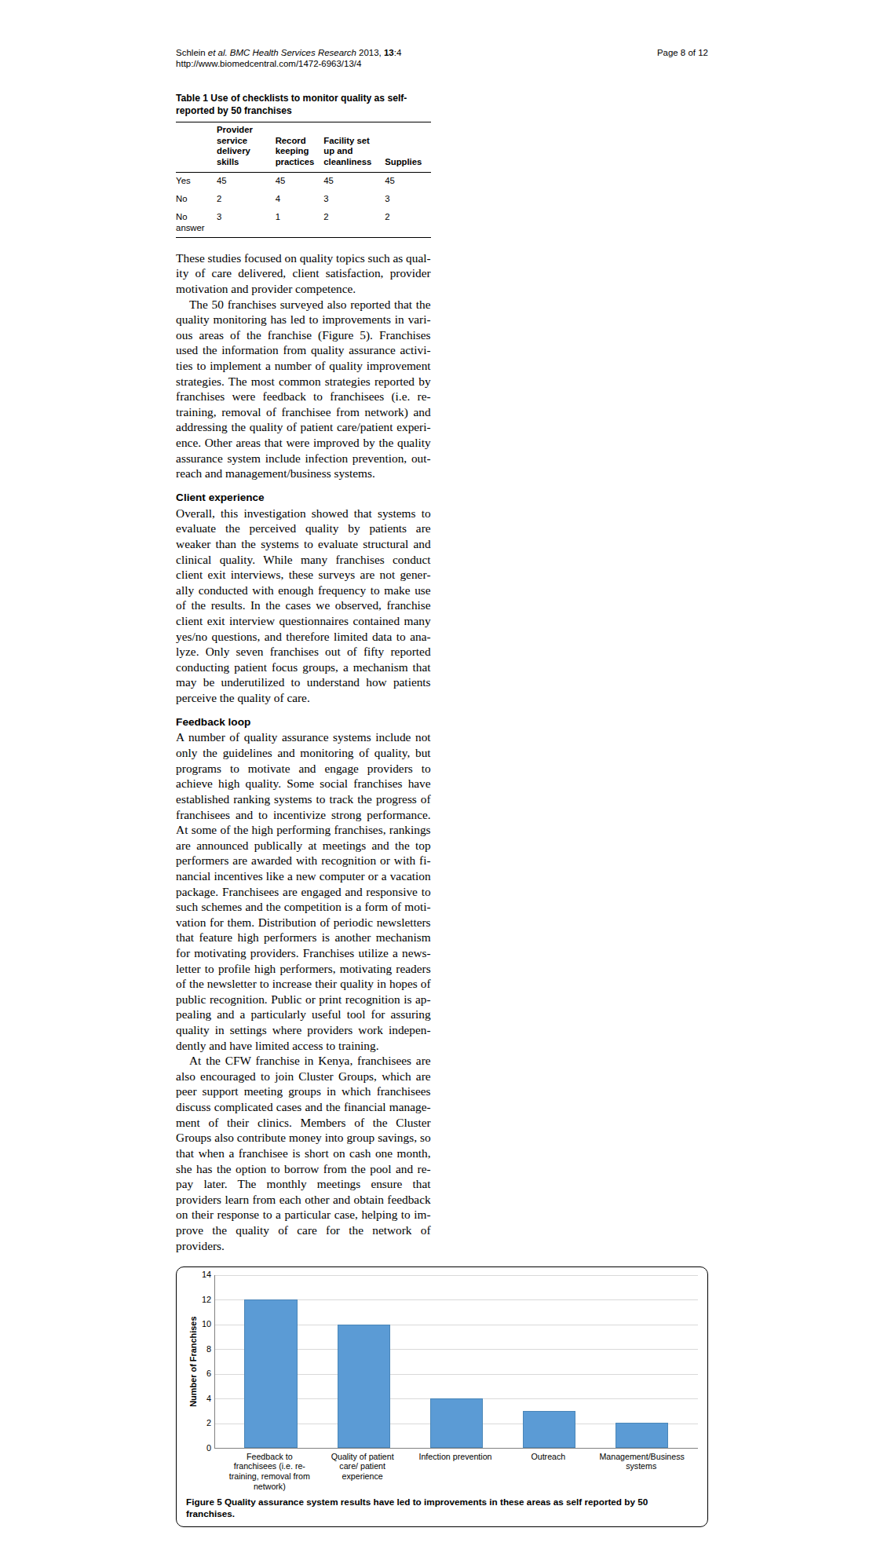Schlein et al. BMC Health Services Research 2013, 13:4
http://www.biomedcentral.com/1472-6963/13/4
Page 8 of 12
Table 1 Use of checklists to monitor quality as self-reported by 50 franchises
| | Provider service delivery skills | Record keeping practices | Facility set up and cleanliness | Supplies |
| --- | --- | --- | --- | --- |
| Yes | 45 | 45 | 45 | 45 |
| No | 2 | 4 | 3 | 3 |
| No answer | 3 | 1 | 2 | 2 |
These studies focused on quality topics such as quality of care delivered, client satisfaction, provider motivation and provider competence.
The 50 franchises surveyed also reported that the quality monitoring has led to improvements in various areas of the franchise (Figure 5). Franchises used the information from quality assurance activities to implement a number of quality improvement strategies. The most common strategies reported by franchises were feedback to franchisees (i.e. re-training, removal of franchisee from network) and addressing the quality of patient care/patient experience. Other areas that were improved by the quality assurance system include infection prevention, outreach and management/business systems.
Client experience
Overall, this investigation showed that systems to evaluate the perceived quality by patients are weaker than the systems to evaluate structural and clinical quality. While many franchises conduct client exit interviews, these surveys are not generally conducted with enough frequency to make use of the results. In the cases we observed, franchise client exit interview questionnaires contained many yes/no questions, and therefore limited data to analyze. Only seven franchises out of fifty reported conducting patient focus groups, a mechanism that may be underutilized to understand how patients perceive the quality of care.
Feedback loop
A number of quality assurance systems include not only the guidelines and monitoring of quality, but programs to motivate and engage providers to achieve high quality. Some social franchises have established ranking systems to track the progress of franchisees and to incentivize strong performance. At some of the high performing franchises, rankings are announced publically at meetings and the top performers are awarded with recognition or with financial incentives like a new computer or a vacation package. Franchisees are engaged and responsive to such schemes and the competition is a form of motivation for them. Distribution of periodic newsletters that feature high performers is another mechanism for motivating providers. Franchises utilize a newsletter to profile high performers, motivating readers of the newsletter to increase their quality in hopes of public recognition. Public or print recognition is appealing and a particularly useful tool for assuring quality in settings where providers work independently and have limited access to training.
At the CFW franchise in Kenya, franchisees are also encouraged to join Cluster Groups, which are peer support meeting groups in which franchisees discuss complicated cases and the financial management of their clinics. Members of the Cluster Groups also contribute money into group savings, so that when a franchisee is short on cash one month, she has the option to borrow from the pool and repay later. The monthly meetings ensure that providers learn from each other and obtain feedback on their response to a particular case, helping to improve the quality of care for the network of providers.
Number of Franchises
14
12
10
8
6
4
2
0
Feedback to franchisees (i.e. re-training, removal from network)
Quality of patient care/ patient experience
Infection prevention
Outreach
Management/Business systems
Figure 5 Quality assurance system results have led to improvements in these areas as self reported by 50 franchises.